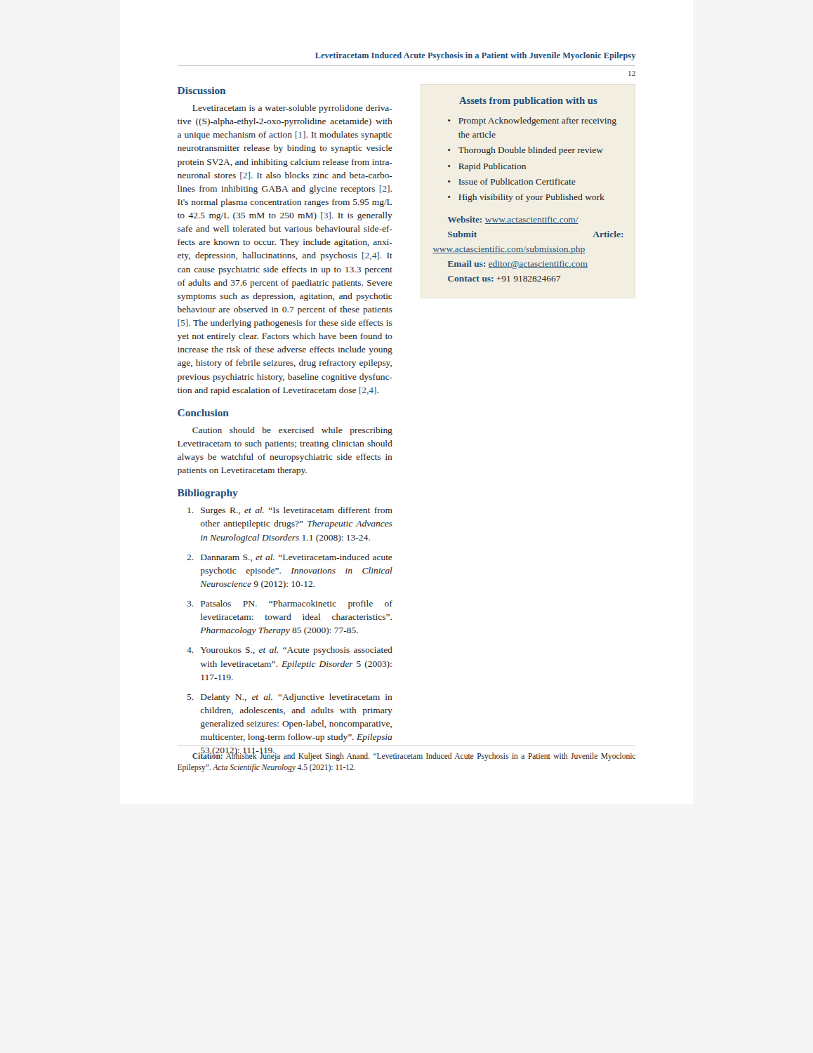Levetiracetam Induced Acute Psychosis in a Patient with Juvenile Myoclonic Epilepsy
12
Discussion
Levetiracetam is a water-soluble pyrrolidone derivative ((S)-alpha-ethyl-2-oxo-pyrrolidine acetamide) with a unique mechanism of action [1]. It modulates synaptic neurotransmitter release by binding to synaptic vesicle protein SV2A, and inhibiting calcium release from intra-neuronal stores [2]. It also blocks zinc and beta-carbolines from inhibiting GABA and glycine receptors [2]. It's normal plasma concentration ranges from 5.95 mg/L to 42.5 mg/L (35 mM to 250 mM) [3]. It is generally safe and well tolerated but various behavioural side-effects are known to occur. They include agitation, anxiety, depression, hallucinations, and psychosis [2,4]. It can cause psychiatric side effects in up to 13.3 percent of adults and 37.6 percent of paediatric patients. Severe symptoms such as depression, agitation, and psychotic behaviour are observed in 0.7 percent of these patients [5]. The underlying pathogenesis for these side effects is yet not entirely clear. Factors which have been found to increase the risk of these adverse effects include young age, history of febrile seizures, drug refractory epilepsy, previous psychiatric history, baseline cognitive dysfunction and rapid escalation of Levetiracetam dose [2,4].
Conclusion
Caution should be exercised while prescribing Levetiracetam to such patients; treating clinician should always be watchful of neuropsychiatric side effects in patients on Levetiracetam therapy.
Bibliography
Surges R., et al. “Is levetiracetam different from other antiepileptic drugs?” Therapeutic Advances in Neurological Disorders 1.1 (2008): 13-24.
Dannaram S., et al. “Levetiracetam-induced acute psychotic episode”. Innovations in Clinical Neuroscience 9 (2012): 10-12.
Patsalos PN. “Pharmacokinetic profile of levetiracetam: toward ideal characteristics”. Pharmacology Therapy 85 (2000): 77-85.
Youroukos S., et al. “Acute psychosis associated with levetiracetam”. Epileptic Disorder 5 (2003): 117-119.
Delanty N., et al. “Adjunctive levetiracetam in children, adolescents, and adults with primary generalized seizures: Open-label, noncomparative, multicenter, long-term follow-up study”. Epilepsia 53 (2012): 111-119.
Assets from publication with us
Prompt Acknowledgement after receiving the article
Thorough Double blinded peer review
Rapid Publication
Issue of Publication Certificate
High visibility of your Published work
Website: www.actascientific.com/
Submit Article: www.actascientific.com/submission.php
Email us: editor@actascientific.com
Contact us: +91 9182824667
Citation: Abhishek Juneja and Kuljeet Singh Anand. “Levetiracetam Induced Acute Psychosis in a Patient with Juvenile Myoclonic Epilepsy”. Acta Scientific Neurology 4.5 (2021): 11-12.